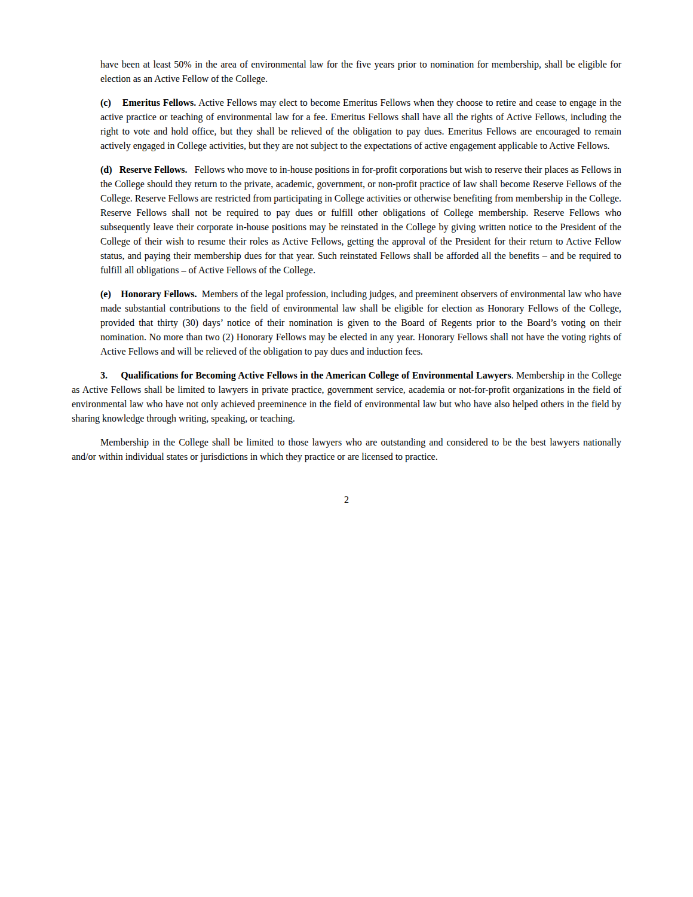have been at least 50% in the area of environmental law for the five years prior to nomination for membership, shall be eligible for election as an Active Fellow of the College.
(c) Emeritus Fellows. Active Fellows may elect to become Emeritus Fellows when they choose to retire and cease to engage in the active practice or teaching of environmental law for a fee. Emeritus Fellows shall have all the rights of Active Fellows, including the right to vote and hold office, but they shall be relieved of the obligation to pay dues. Emeritus Fellows are encouraged to remain actively engaged in College activities, but they are not subject to the expectations of active engagement applicable to Active Fellows.
(d) Reserve Fellows. Fellows who move to in-house positions in for-profit corporations but wish to reserve their places as Fellows in the College should they return to the private, academic, government, or non-profit practice of law shall become Reserve Fellows of the College. Reserve Fellows are restricted from participating in College activities or otherwise benefiting from membership in the College. Reserve Fellows shall not be required to pay dues or fulfill other obligations of College membership. Reserve Fellows who subsequently leave their corporate in-house positions may be reinstated in the College by giving written notice to the President of the College of their wish to resume their roles as Active Fellows, getting the approval of the President for their return to Active Fellow status, and paying their membership dues for that year. Such reinstated Fellows shall be afforded all the benefits – and be required to fulfill all obligations – of Active Fellows of the College.
(e) Honorary Fellows. Members of the legal profession, including judges, and preeminent observers of environmental law who have made substantial contributions to the field of environmental law shall be eligible for election as Honorary Fellows of the College, provided that thirty (30) days’ notice of their nomination is given to the Board of Regents prior to the Board’s voting on their nomination. No more than two (2) Honorary Fellows may be elected in any year. Honorary Fellows shall not have the voting rights of Active Fellows and will be relieved of the obligation to pay dues and induction fees.
3. Qualifications for Becoming Active Fellows in the American College of Environmental Lawyers. Membership in the College as Active Fellows shall be limited to lawyers in private practice, government service, academia or not-for-profit organizations in the field of environmental law who have not only achieved preeminence in the field of environmental law but who have also helped others in the field by sharing knowledge through writing, speaking, or teaching.
Membership in the College shall be limited to those lawyers who are outstanding and considered to be the best lawyers nationally and/or within individual states or jurisdictions in which they practice or are licensed to practice.
2